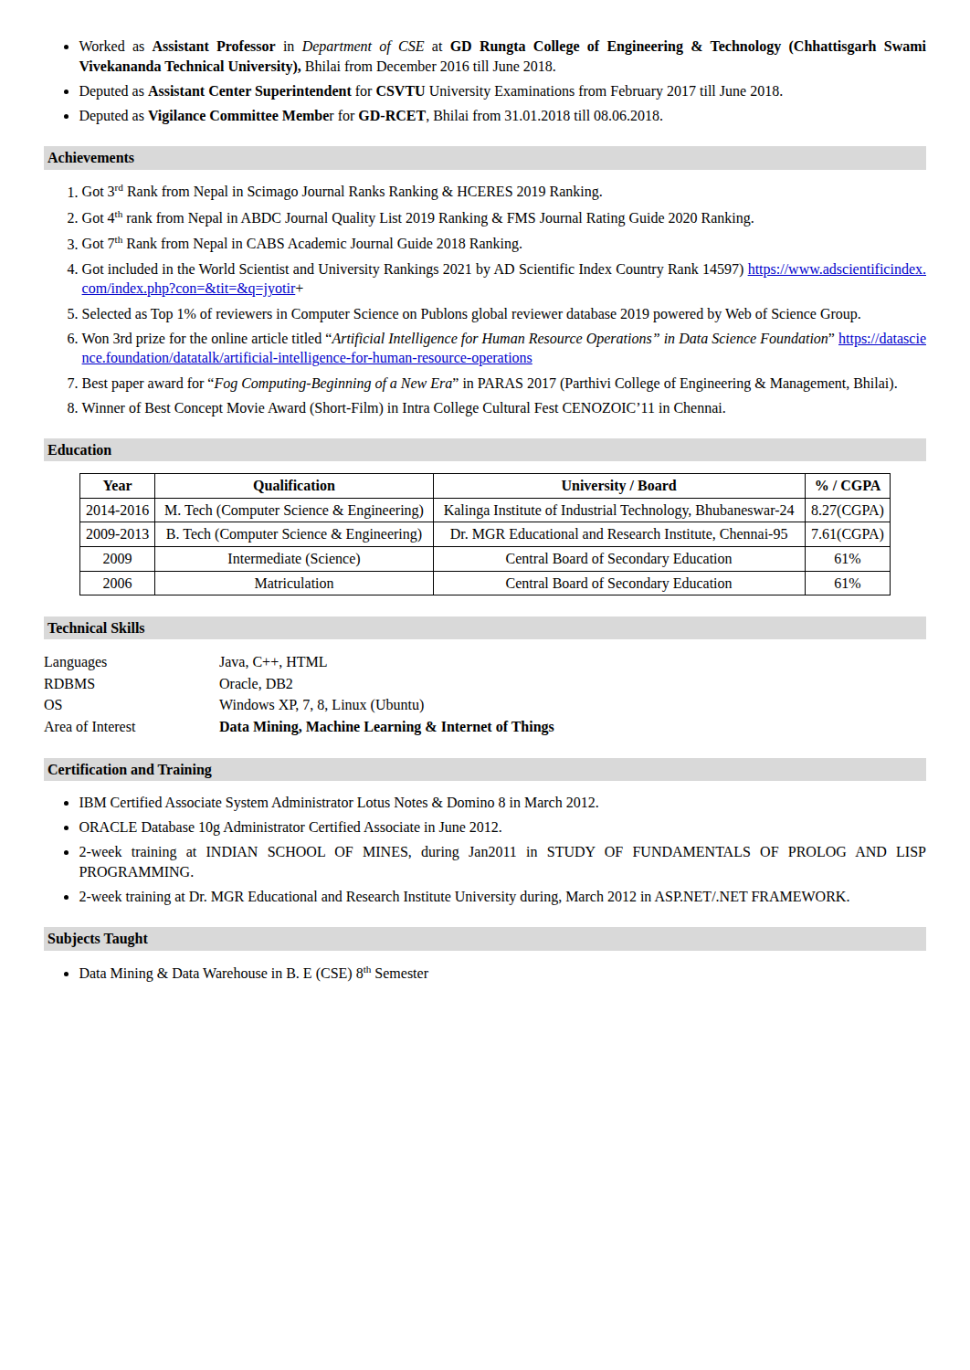Worked as Assistant Professor in Department of CSE at GD Rungta College of Engineering & Technology (Chhattisgarh Swami Vivekananda Technical University), Bhilai from December 2016 till June 2018.
Deputed as Assistant Center Superintendent for CSVTU University Examinations from February 2017 till June 2018.
Deputed as Vigilance Committee Member for GD-RCET, Bhilai from 31.01.2018 till 08.06.2018.
Achievements
Got 3rd Rank from Nepal in Scimago Journal Ranks Ranking & HCERES 2019 Ranking.
Got 4th rank from Nepal in ABDC Journal Quality List 2019 Ranking & FMS Journal Rating Guide 2020 Ranking.
Got 7th Rank from Nepal in CABS Academic Journal Guide 2018 Ranking.
Got included in the World Scientist and University Rankings 2021 by AD Scientific Index Country Rank 14597) https://www.adscientificindex.com/index.php?con=&tit=&q=jyotir+
Selected as Top 1% of reviewers in Computer Science on Publons global reviewer database 2019 powered by Web of Science Group.
Won 3rd prize for the online article titled “Artificial Intelligence for Human Resource Operations” in Data Science Foundation” https://datascience.foundation/datatalk/artificial-intelligence-for-human-resource-operations
Best paper award for “Fog Computing-Beginning of a New Era” in PARAS 2017 (Parthivi College of Engineering & Management, Bhilai).
Winner of Best Concept Movie Award (Short-Film) in Intra College Cultural Fest CENOZOIC’11 in Chennai.
Education
| Year | Qualification | University / Board | % / CGPA |
| --- | --- | --- | --- |
| 2014-2016 | M. Tech (Computer Science & Engineering) | Kalinga Institute of Industrial Technology, Bhubaneswar-24 | 8.27(CGPA) |
| 2009-2013 | B. Tech (Computer Science & Engineering) | Dr. MGR Educational and Research Institute, Chennai-95 | 7.61(CGPA) |
| 2009 | Intermediate (Science) | Central Board of Secondary Education | 61% |
| 2006 | Matriculation | Central Board of Secondary Education | 61% |
Technical Skills
| Languages | Java, C++, HTML |
| RDBMS | Oracle, DB2 |
| OS | Windows XP, 7, 8, Linux (Ubuntu) |
| Area of Interest | Data Mining, Machine Learning & Internet of Things |
Certification and Training
IBM Certified Associate System Administrator Lotus Notes & Domino 8 in March 2012.
ORACLE Database 10g Administrator Certified Associate in June 2012.
2-week training at INDIAN SCHOOL OF MINES, during Jan2011 in STUDY OF FUNDAMENTALS OF PROLOG AND LISP PROGRAMMING.
2-week training at Dr. MGR Educational and Research Institute University during, March 2012 in ASP.NET/.NET FRAMEWORK.
Subjects Taught
Data Mining & Data Warehouse in B. E (CSE) 8th Semester